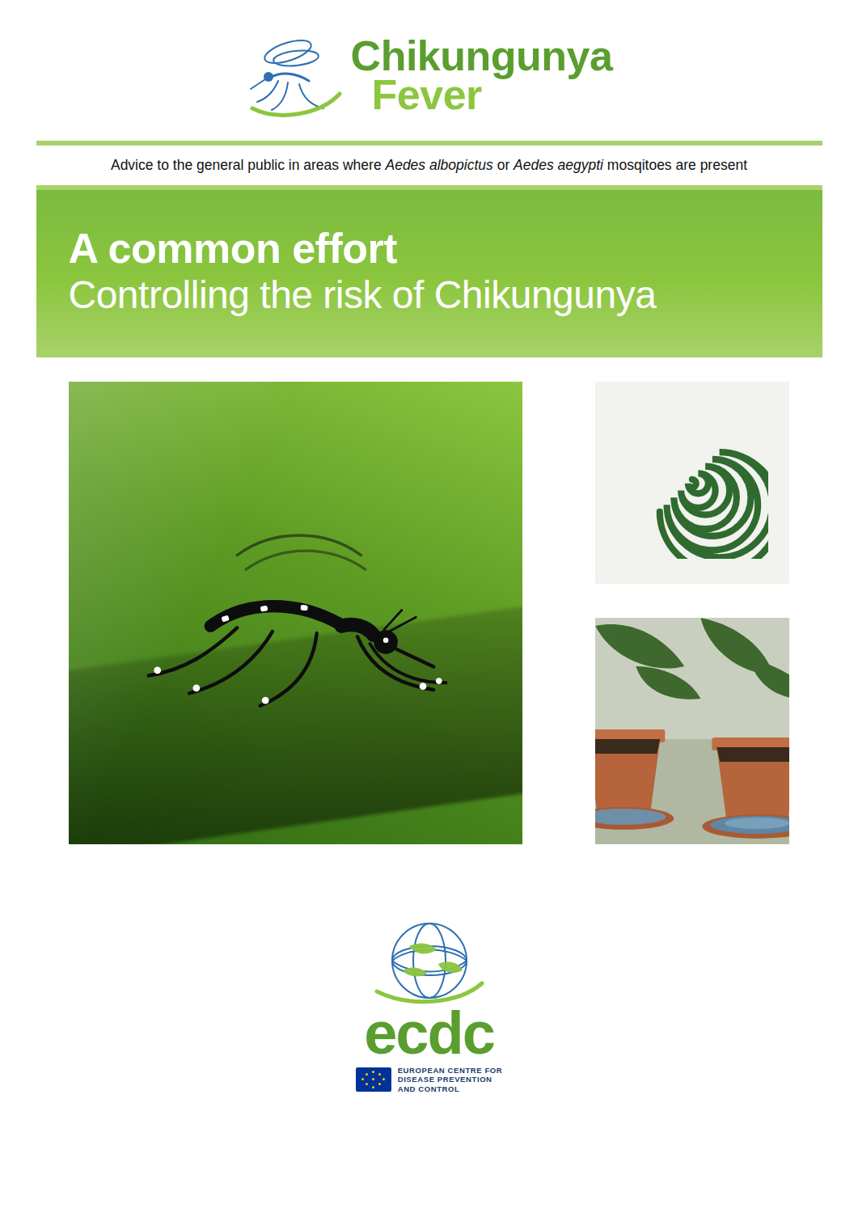Chikungunya Fever
Advice to the general public in areas where Aedes albopictus or Aedes aegypti mosqitoes are present
A common effort
Controlling the risk of Chikungunya
ecdc
European Centre for
Disease Prevention
and Control